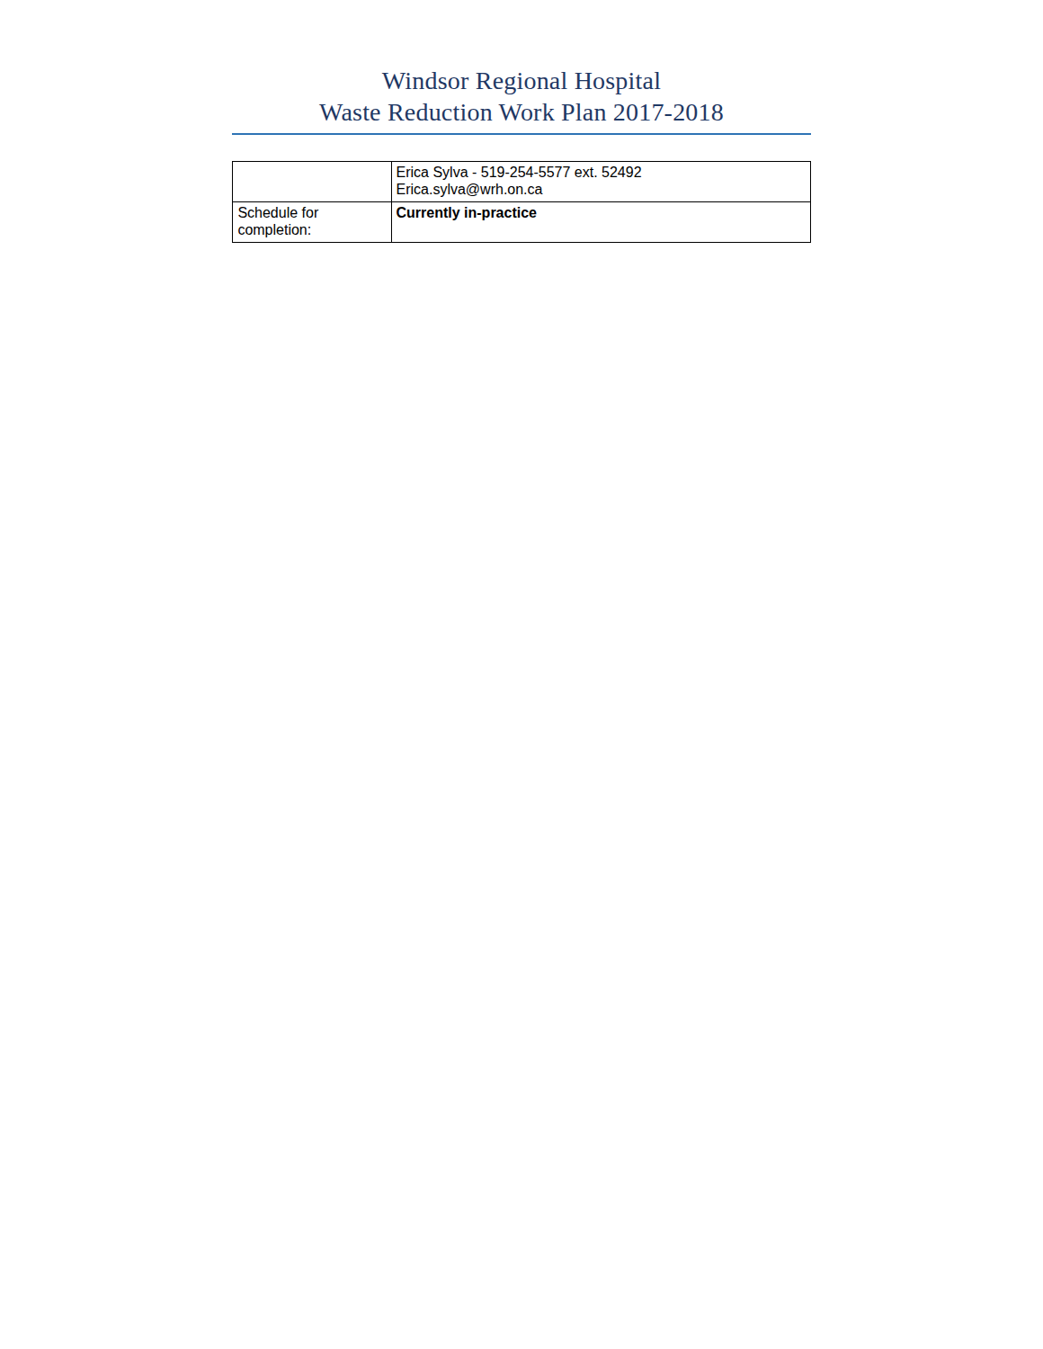Windsor Regional Hospital Waste Reduction Work Plan 2017-2018
| | Erica Sylva - 519-254-5577 ext. 52492 Erica.sylva@wrh.on.ca |
| Schedule for completion: | Currently in-practice |